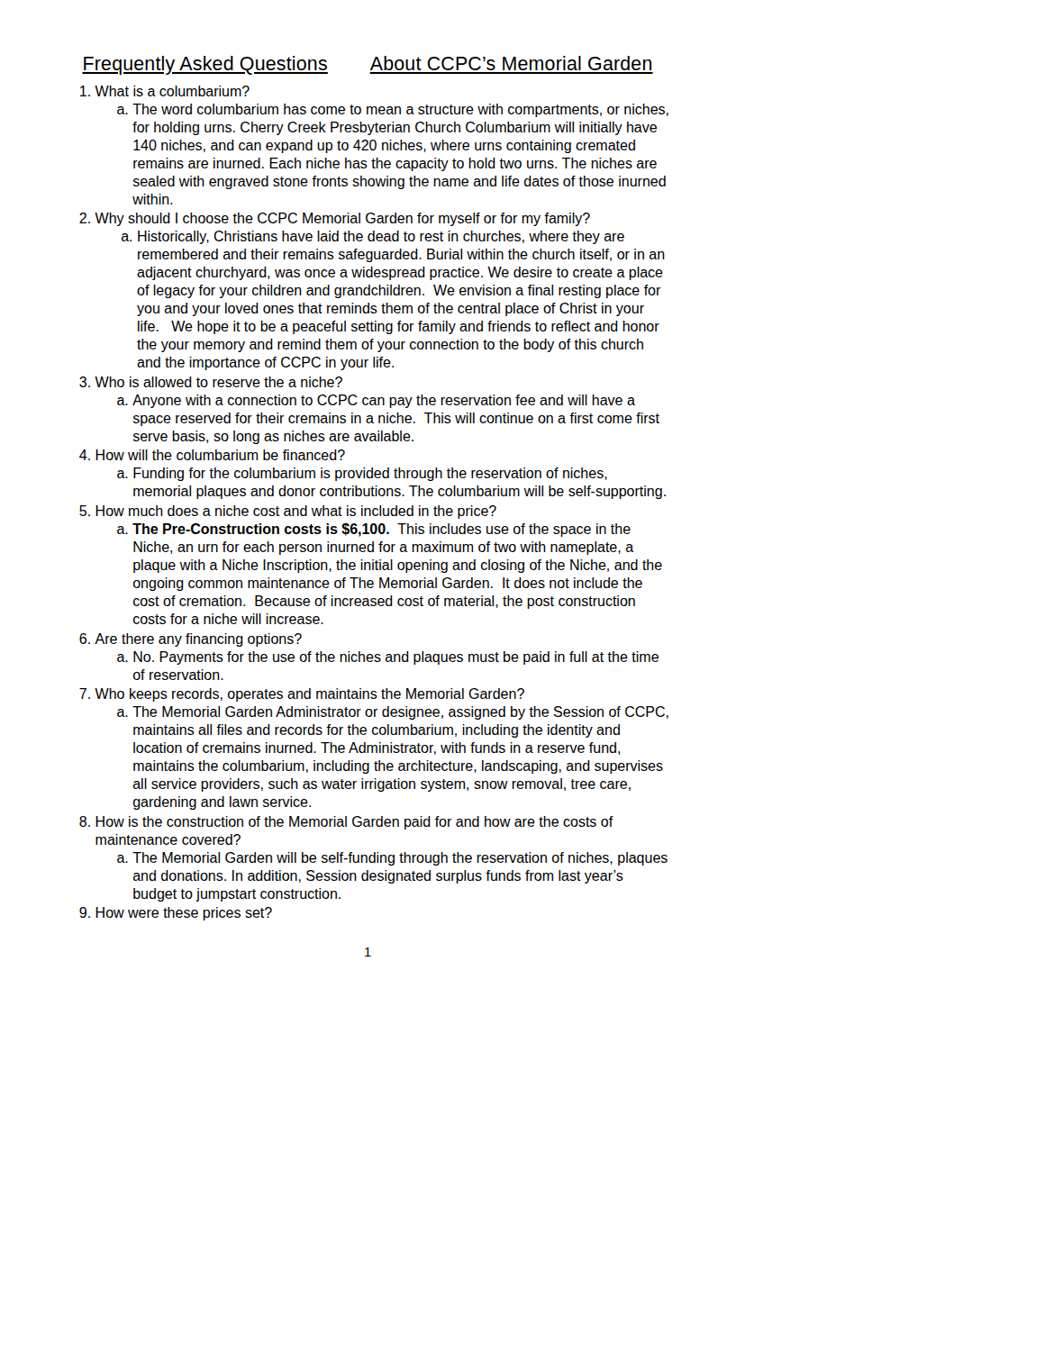Frequently Asked Questions About CCPC’s Memorial Garden
What is a columbarium?
The word columbarium has come to mean a structure with compartments, or niches, for holding urns. Cherry Creek Presbyterian Church Columbarium will initially have 140 niches, and can expand up to 420 niches, where urns containing cremated remains are inurned. Each niche has the capacity to hold two urns. The niches are sealed with engraved stone fronts showing the name and life dates of those inurned within.
Why should I choose the CCPC Memorial Garden for myself or for my family?
Historically, Christians have laid the dead to rest in churches, where they are remembered and their remains safeguarded. Burial within the church itself, or in an adjacent churchyard, was once a widespread practice. We desire to create a place of legacy for your children and grandchildren. We envision a final resting place for you and your loved ones that reminds them of the central place of Christ in your life. We hope it to be a peaceful setting for family and friends to reflect and honor the your memory and remind them of your connection to the body of this church and the importance of CCPC in your life.
Who is allowed to reserve the a niche?
Anyone with a connection to CCPC can pay the reservation fee and will have a space reserved for their cremains in a niche. This will continue on a first come first serve basis, so long as niches are available.
How will the columbarium be financed?
Funding for the columbarium is provided through the reservation of niches, memorial plaques and donor contributions. The columbarium will be self-supporting.
How much does a niche cost and what is included in the price?
The Pre-Construction costs is $6,100. This includes use of the space in the Niche, an urn for each person inurned for a maximum of two with nameplate, a plaque with a Niche Inscription, the initial opening and closing of the Niche, and the ongoing common maintenance of The Memorial Garden. It does not include the cost of cremation. Because of increased cost of material, the post construction costs for a niche will increase.
Are there any financing options?
No. Payments for the use of the niches and plaques must be paid in full at the time of reservation.
Who keeps records, operates and maintains the Memorial Garden?
The Memorial Garden Administrator or designee, assigned by the Session of CCPC, maintains all files and records for the columbarium, including the identity and location of cremains inurned. The Administrator, with funds in a reserve fund, maintains the columbarium, including the architecture, landscaping, and supervises all service providers, such as water irrigation system, snow removal, tree care, gardening and lawn service.
How is the construction of the Memorial Garden paid for and how are the costs of maintenance covered?
The Memorial Garden will be self-funding through the reservation of niches, plaques and donations. In addition, Session designated surplus funds from last year’s budget to jumpstart construction.
How were these prices set?
1